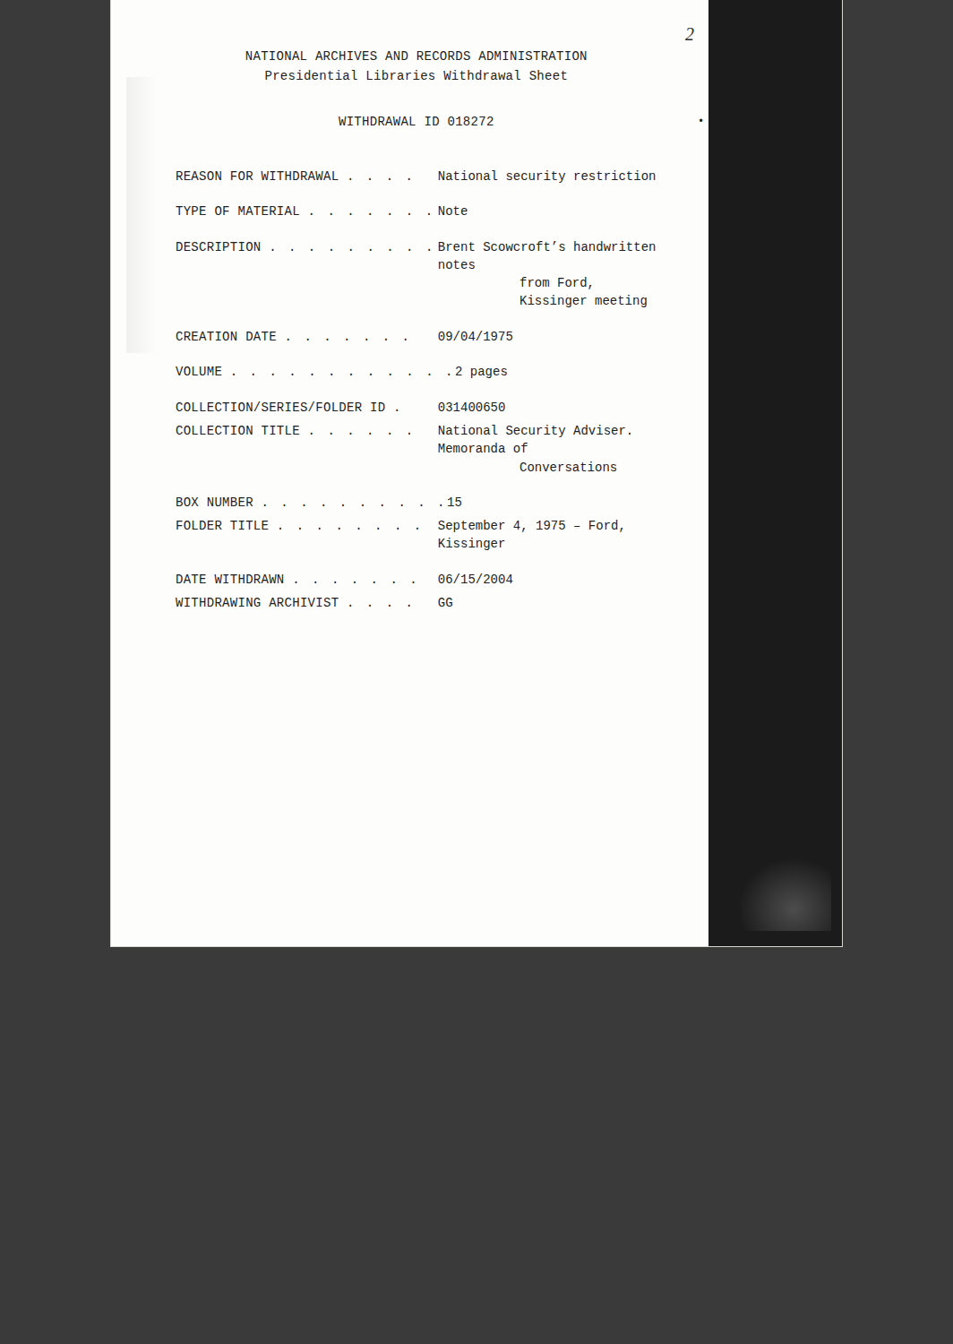2
NATIONAL ARCHIVES AND RECORDS ADMINISTRATION
Presidential Libraries Withdrawal Sheet
WITHDRAWAL ID 018272 •
REASON FOR WITHDRAWAL . . . .
National security restriction
TYPE OF MATERIAL . . . . . . .
Note
DESCRIPTION . . . . . . . . .
Brent Scowcroft’s handwritten notes
from Ford, Kissinger meeting
CREATION DATE . . . . . . .
09/04/1975
VOLUME . . . . . . . . . . . .
2 pages
COLLECTION/SERIES/FOLDER ID .
031400650
COLLECTION TITLE . . . . . .
National Security Adviser. Memoranda of
Conversations
BOX NUMBER . . . . . . . . . .
15
FOLDER TITLE . . . . . . . .
September 4, 1975 – Ford, Kissinger
DATE WITHDRAWN . . . . . . .
06/15/2004
WITHDRAWING ARCHIVIST . . . .
GG